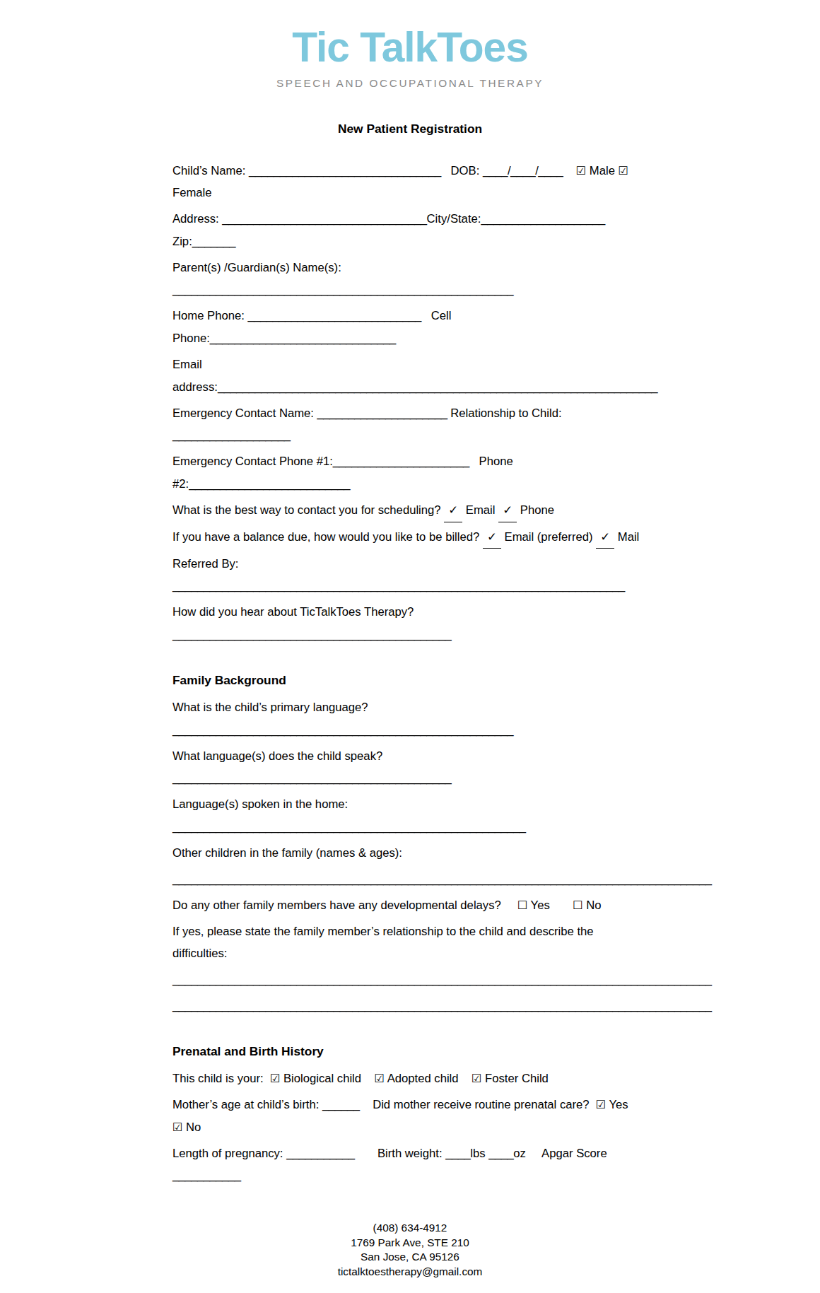Tic TalkToes
Speech and Occupational Therapy
New Patient Registration
Child’s Name: _______________________________ DOB: ____/____/____ ☑ Male ☑ Female
Address: _________________________________City/State:____________________ Zip:_______
Parent(s) /Guardian(s) Name(s): _______________________________________________________
Home Phone: ____________________________ Cell Phone:______________________________
Email address:_______________________________________________________________________
Emergency Contact Name: _____________________ Relationship to Child: ___________________
Emergency Contact Phone #1:______________________ Phone #2:__________________________
What is the best way to contact you for scheduling? ✓ Email ✓ Phone
If you have a balance due, how would you like to be billed? ✓ Email (preferred) ✓ Mail
Referred By: _________________________________________________________________________
How did you hear about TicTalkToes Therapy?_____________________________________________
Family Background
What is the child’s primary language? _______________________________________________________
What language(s) does the child speak? _____________________________________________
Language(s) spoken in the home: _________________________________________________________
Other children in the family (names & ages):
_______________________________________________________________________________________
Do any other family members have any developmental delays? ☐ Yes ☐ No
If yes, please state the family member’s relationship to the child and describe the difficulties:
_______________________________________________________________________________________
_______________________________________________________________________________________
Prenatal and Birth History
This child is your: ☑ Biological child ☑ Adopted child ☑ Foster Child
Mother’s age at child’s birth: ______ Did mother receive routine prenatal care? ☑ Yes ☑ No
Length of pregnancy: ___________ Birth weight: ____lbs ____oz Apgar Score ___________
(408) 634-4912
1769 Park Ave, STE 210
San Jose, CA 95126
tictalktoestherapy@gmail.com